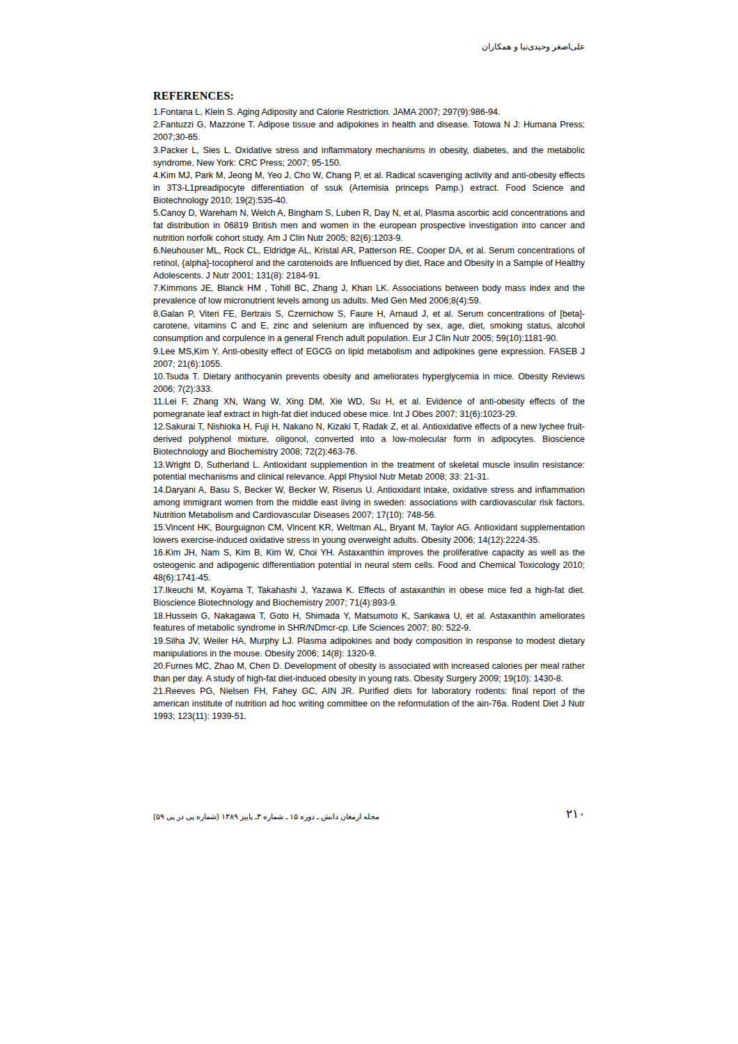علی‌اصغر وحیدی‌نیا و همکاران
REFERENCES:
1.Fontana L, Klein S. Aging Adiposity and Calorie Restriction. JAMA 2007; 297(9):986-94.
2.Fantuzzi G, Mazzone T. Adipose tissue and adipokines in health and disease. Totowa N J: Humana Press; 2007;30-65.
3.Packer L, Sies L. Oxidative stress and inflammatory mechanisms in obesity, diabetes, and the metabolic syndrome. New York: CRC Press; 2007; 95-150.
4.Kim MJ, Park M, Jeong M, Yeo J, Cho W, Chang P, et al. Radical scavenging activity and anti-obesity effects in 3T3-L1preadipocyte differentiation of ssuk (Artemisia princeps Pamp.) extract. Food Science and Biotechnology 2010; 19(2):535-40.
5.Canoy D, Wareham N, Welch A, Bingham S, Luben R, Day N, et al, Plasma ascorbic acid concentrations and fat distribution in 06819 British men and women in the european prospective investigation into cancer and nutrition norfolk cohort study. Am J Clin Nutr 2005; 82(6):1203-9.
6.Neuhouser ML, Rock CL, Eldridge AL, Kristal AR, Patterson RE, Cooper DA, et al. Serum concentrations of retinol, {alpha}-tocopherol and the carotenoids are Influenced by diet, Race and Obesity in a Sample of Healthy Adolescents. J Nutr 2001; 131(8): 2184-91.
7.Kimmons JE, Blanck HM , Tohill BC, Zhang J, Khan LK. Associations between body mass index and the prevalence of low micronutrient levels among us adults. Med Gen Med 2006;8(4):59.
8.Galan P, Viteri FE, Bertrais S, Czernichow S, Faure H, Arnaud J, et al. Serum concentrations of [beta]-carotene, vitamins C and E, zinc and selenium are influenced by sex, age, diet, smoking status, alcohol consumption and corpulence in a general French adult population. Eur J Clin Nutr 2005; 59(10):1181-90.
9.Lee MS,Kim Y. Anti-obesity effect of EGCG on lipid metabolism and adipokines gene expression. FASEB J 2007; 21(6):1055.
10.Tsuda T. Dietary anthocyanin prevents obesity and ameliorates hyperglycemia in mice. Obesity Reviews 2006; 7(2):333.
11.Lei F, Zhang XN, Wang W, Xing DM, Xie WD, Su H, et al. Evidence of anti-obesity effects of the pomegranate leaf extract in high-fat diet induced obese mice. Int J Obes 2007; 31(6):1023-29.
12.Sakurai T, Nishioka H, Fuji H, Nakano N, Kizaki T, Radak Z, et al. Antioxidative effects of a new lychee fruit-derived polyphenol mixture, oligonol, converted into a low-molecular form in adipocytes. Bioscience Biotechnology and Biochemistry 2008; 72(2):463-76.
13.Wright D, Sutherland L. Antioxidant supplemention in the treatment of skeletal muscle insulin resistance: potential mechanisms and clinical relevance. Appl Physiol Nutr Metab 2008; 33: 21-31.
14.Daryani A, Basu S, Becker W, Becker W, Riserus U. Antioxidant intake, oxidative stress and inflammation among immigrant women from the middle east iiving in sweden: associations with cardiovascular risk factors. Nutrition Metabolism and Cardiovascular Diseases 2007; 17(10): 748-56.
15.Vincent HK, Bourguignon CM, Vincent KR, Weltman AL, Bryant M, Taylor AG. Antioxidant supplementation lowers exercise-induced oxidative stress in young overweight adults. Obesity 2006; 14(12):2224-35.
16.Kim JH, Nam S, Kim B, Kim W, Choi YH. Astaxanthin improves the proliferative capacity as well as the osteogenic and adipogenic differentiation potential in neural stem cells. Food and Chemical Toxicology 2010; 48(6):1741-45.
17.Ikeuchi M, Koyama T, Takahashi J, Yazawa K. Effects of astaxanthin in obese mice fed a high-fat diet. Bioscience Biotechnology and Biochemistry 2007; 71(4):893-9.
18.Hussein G, Nakagawa T, Goto H, Shimada Y, Matsumoto K, Sankawa U, et al. Astaxanthin ameliorates features of metabolic syndrome in SHR/NDmcr-cp. Life Sciences 2007; 80: 522-9.
19.Silha JV, Weiler HA, Murphy LJ. Plasma adipokines and body composition in response to modest dietary manipulations in the mouse. Obesity 2006; 14(8): 1320-9.
20.Furnes MC, Zhao M, Chen D. Development of obesity is associated with increased calories per meal rather than per day. A study of high-fat diet-induced obesity in young rats. Obesity Surgery 2009; 19(10): 1430-8.
21.Reeves PG, Nielsen FH, Fahey GC, AIN JR. Purified diets for laboratory rodents: final report of the american institute of nutrition ad hoc writing committee on the reformulation of the ain-76a. Rodent Diet J Nutr 1993; 123(11): 1939-51.
۲۱۰ مجله ارمغان دانش ـ دوره ۱۵ ـ شماره ۳ـ پاییز ۱۳۸۹ (شماره پی در پی ۵۹)